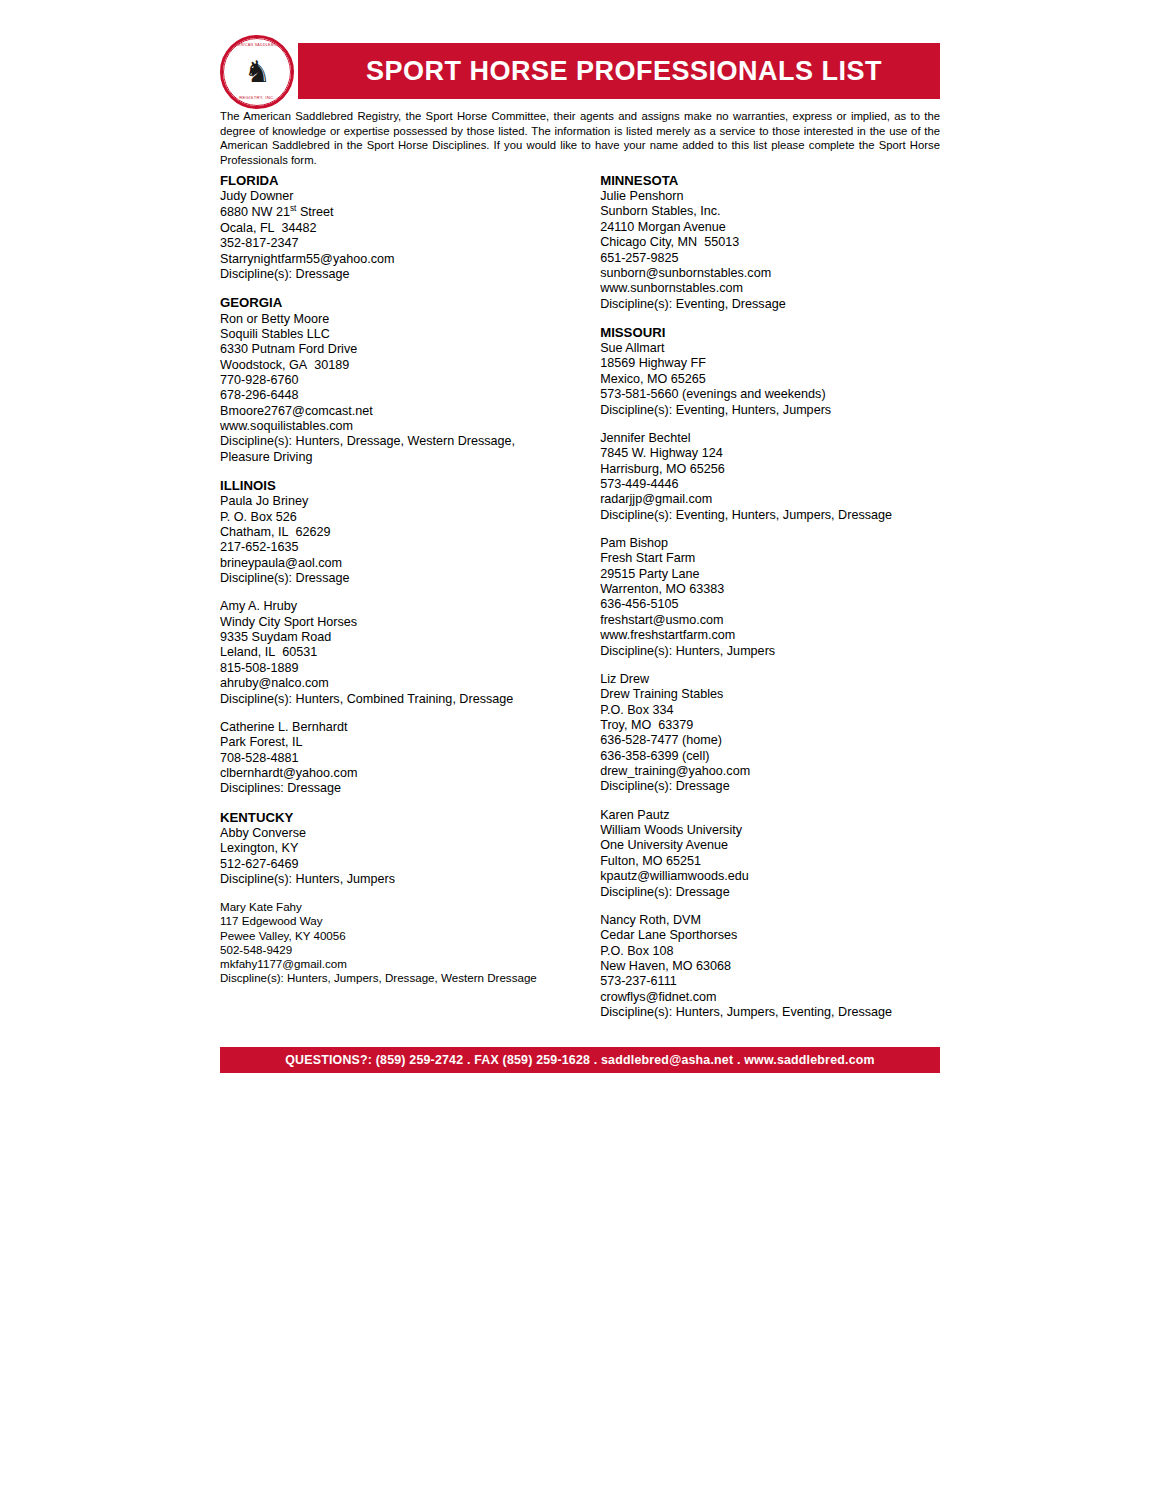AMERICAN SADDLEBRED
♞
REGISTRY, INC.
SPORT HORSE PROFESSIONALS LIST
The American Saddlebred Registry, the Sport Horse Committee, their agents and assigns make no warranties, express or implied, as to the degree of knowledge or expertise possessed by those listed. The information is listed merely as a service to those interested in the use of the American Saddlebred in the Sport Horse Disciplines. If you would like to have your name added to this list please complete the Sport Horse Professionals form.
FLORIDA
Judy Downer
6880 NW 21st Street
Ocala, FL 34482
352-817-2347
Starrynightfarm55@yahoo.com
Discipline(s): Dressage
GEORGIA
Ron or Betty Moore
Soquili Stables LLC
6330 Putnam Ford Drive
Woodstock, GA 30189
770-928-6760
678-296-6448
Bmoore2767@comcast.net
www.soquilistables.com
Discipline(s): Hunters, Dressage, Western Dressage, Pleasure Driving
ILLINOIS
Paula Jo Briney
P. O. Box 526
Chatham, IL 62629
217-652-1635
brineypaula@aol.com
Discipline(s): Dressage
Amy A. Hruby
Windy City Sport Horses
9335 Suydam Road
Leland, IL 60531
815-508-1889
ahruby@nalco.com
Discipline(s): Hunters, Combined Training, Dressage
Catherine L. Bernhardt
Park Forest, IL
708-528-4881
clbernhardt@yahoo.com
Disciplines: Dressage
KENTUCKY
Abby Converse
Lexington, KY
512-627-6469
Discipline(s): Hunters, Jumpers
Mary Kate Fahy
117 Edgewood Way
Pewee Valley, KY 40056
502-548-9429
mkfahy1177@gmail.com
Discpline(s): Hunters, Jumpers, Dressage, Western Dressage
MINNESOTA
Julie Penshorn
Sunborn Stables, Inc.
24110 Morgan Avenue
Chicago City, MN 55013
651-257-9825
sunborn@sunbornstables.com
www.sunbornstables.com
Discipline(s): Eventing, Dressage
MISSOURI
Sue Allmart
18569 Highway FF
Mexico, MO 65265
573-581-5660 (evenings and weekends)
Discipline(s): Eventing, Hunters, Jumpers
Jennifer Bechtel
7845 W. Highway 124
Harrisburg, MO 65256
573-449-4446
radarjjp@gmail.com
Discipline(s): Eventing, Hunters, Jumpers, Dressage
Pam Bishop
Fresh Start Farm
29515 Party Lane
Warrenton, MO 63383
636-456-5105
freshstart@usmo.com
www.freshstartfarm.com
Discipline(s): Hunters, Jumpers
Liz Drew
Drew Training Stables
P.O. Box 334
Troy, MO 63379
636-528-7477 (home)
636-358-6399 (cell)
drew_training@yahoo.com
Discipline(s): Dressage
Karen Pautz
William Woods University
One University Avenue
Fulton, MO 65251
kpautz@williamwoods.edu
Discipline(s): Dressage
Nancy Roth, DVM
Cedar Lane Sporthorses
P.O. Box 108
New Haven, MO 63068
573-237-6111
crowflys@fidnet.com
Discipline(s): Hunters, Jumpers, Eventing, Dressage
QUESTIONS?: (859) 259-2742 . FAX (859) 259-1628 . saddlebred@asha.net . www.saddlebred.com